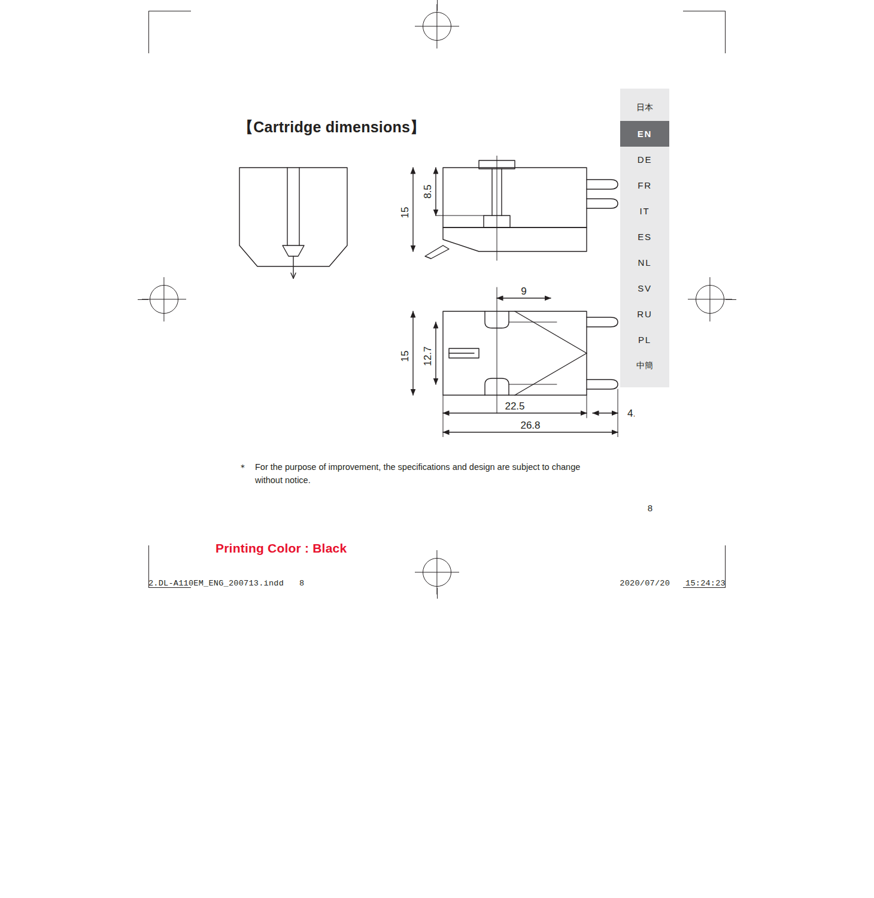日本
EN
DE
FR
IT
ES
NL
SV
RU
PL
中簡
8
【Cartridge dimensions】
15 8.5 9 15 12.7 22.5 4.5 26.8
＊
For the purpose of improvement, the specifications and design are subject to change without notice.
Printing Color : Black
2.DL-A110EM_ENG_200713.indd 8
2020/07/2015:24:23